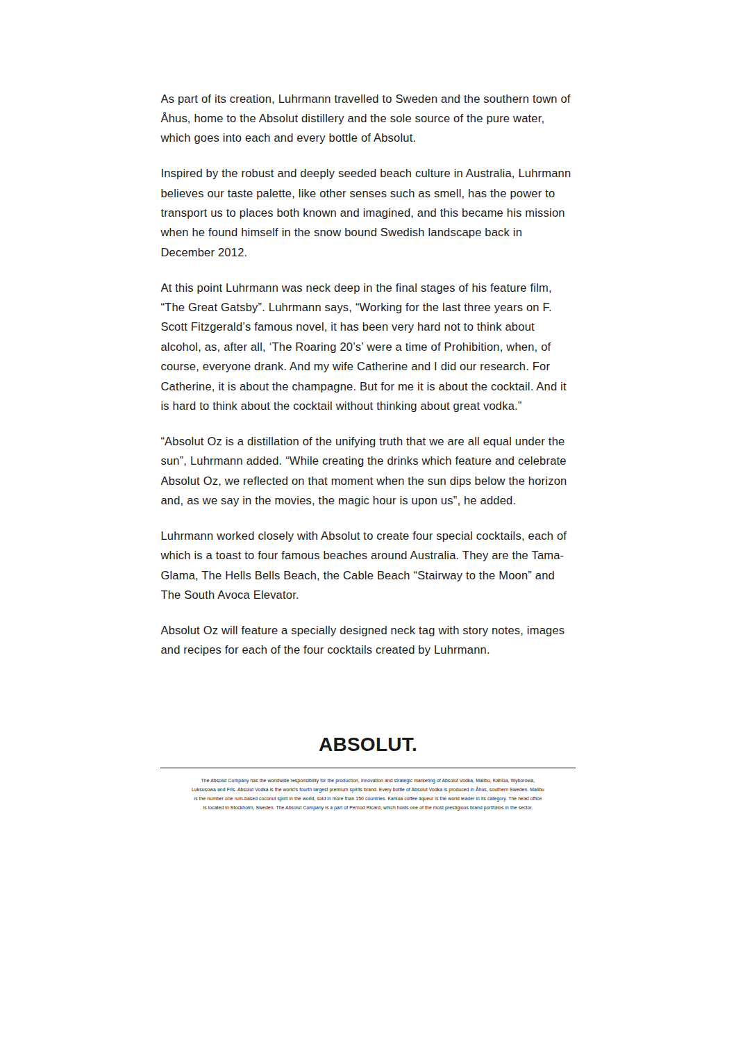As part of its creation, Luhrmann travelled to Sweden and the southern town of Åhus, home to the Absolut distillery and the sole source of the pure water, which goes into each and every bottle of Absolut.
Inspired by the robust and deeply seeded beach culture in Australia, Luhrmann believes our taste palette, like other senses such as smell, has the power to transport us to places both known and imagined, and this became his mission when he found himself in the snow bound Swedish landscape back in December 2012.
At this point Luhrmann was neck deep in the final stages of his feature film, “The Great Gatsby”. Luhrmann says, “Working for the last three years on F. Scott Fitzgerald’s famous novel, it has been very hard not to think about alcohol, as, after all, ‘The Roaring 20’s’ were a time of Prohibition, when, of course, everyone drank. And my wife Catherine and I did our research. For Catherine, it is about the champagne. But for me it is about the cocktail. And it is hard to think about the cocktail without thinking about great vodka.”
“Absolut Oz is a distillation of the unifying truth that we are all equal under the sun”, Luhrmann added. “While creating the drinks which feature and celebrate Absolut Oz, we reflected on that moment when the sun dips below the horizon and, as we say in the movies, the magic hour is upon us”, he added.
Luhrmann worked closely with Absolut to create four special cocktails, each of which is a toast to four famous beaches around Australia. They are the Tama-Glama, The Hells Bells Beach, the Cable Beach “Stairway to the Moon” and The South Avoca Elevator.
Absolut Oz will feature a specially designed neck tag with story notes, images and recipes for each of the four cocktails created by Luhrmann.
ABSOLUT.
The Absolut Company has the worldwide responsibility for the production, innovation and strategic marketing of Absolut Vodka, Malibu, Kahlúa, Wyborowa,
Luksusowa and Fris. Absolut Vodka is the world’s fourth largest premium spirits brand. Every bottle of Absolut Vodka is produced in Åhus, southern Sweden. Malibu
is the number one rum-based coconut spirit in the world, sold in more than 150 countries. Kahlúa coffee liqueur is the world leader in its category. The head office
is located in Stockholm, Sweden. The Absolut Company is a part of Pernod Ricard, which holds one of the most prestigious brand portfolios in the sector.